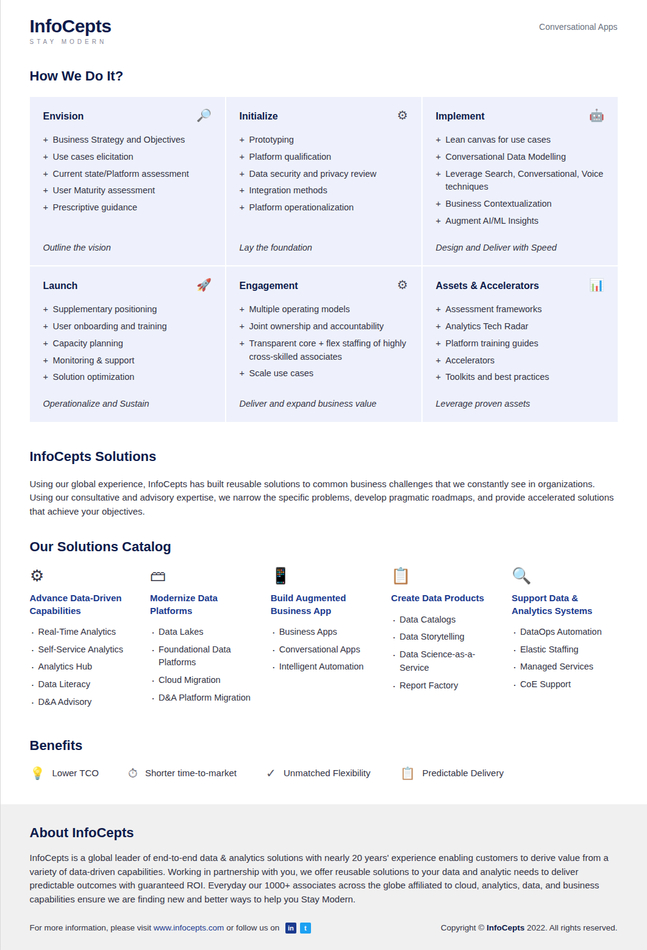InfoCepts
STAY MODERN
Conversational Apps
How We Do It?
Envision
🔎
Business Strategy and Objectives
Use cases elicitation
Current state/Platform assessment
User Maturity assessment
Prescriptive guidance
Outline the vision
Initialize
⚙
Prototyping
Platform qualification
Data security and privacy review
Integration methods
Platform operationalization
Lay the foundation
Implement
🤖
Lean canvas for use cases
Conversational Data Modelling
Leverage Search, Conversational, Voice techniques
Business Contextualization
Augment AI/ML Insights
Design and Deliver with Speed
Launch
🚀
Supplementary positioning
User onboarding and training
Capacity planning
Monitoring & support
Solution optimization
Operationalize and Sustain
Engagement
⚙
Multiple operating models
Joint ownership and accountability
Transparent core + flex staffing of highly cross-skilled associates
Scale use cases
Deliver and expand business value
Assets & Accelerators
📊
Assessment frameworks
Analytics Tech Radar
Platform training guides
Accelerators
Toolkits and best practices
Leverage proven assets
InfoCepts Solutions
Using our global experience, InfoCepts has built reusable solutions to common business challenges that we constantly see in organizations. Using our consultative and advisory expertise, we narrow the specific problems, develop pragmatic roadmaps, and provide accelerated solutions that achieve your objectives.
Our Solutions Catalog
⚙
Advance Data-Driven Capabilities
Real-Time Analytics
Self-Service Analytics
Analytics Hub
Data Literacy
D&A Advisory
🗃
Modernize Data Platforms
Data Lakes
Foundational Data Platforms
Cloud Migration
D&A Platform Migration
📱
Build Augmented Business App
Business Apps
Conversational Apps
Intelligent Automation
📋
Create Data Products
Data Catalogs
Data Storytelling
Data Science-as-a-Service
Report Factory
🔍
Support Data & Analytics Systems
DataOps Automation
Elastic Staffing
Managed Services
CoE Support
Benefits
💡Lower TCO
⏱Shorter time-to-market
✓Unmatched Flexibility
📋Predictable Delivery
About InfoCepts
InfoCepts is a global leader of end-to-end data & analytics solutions with nearly 20 years' experience enabling customers to derive value from a variety of data-driven capabilities. Working in partnership with you, we offer reusable solutions to your data and analytic needs to deliver predictable outcomes with guaranteed ROI. Everyday our 1000+ associates across the globe affiliated to cloud, analytics, data, and business capabilities ensure we are finding new and better ways to help you Stay Modern.
For more information, please visit www.infocepts.com or follow us on in t
Copyright © InfoCepts 2022. All rights reserved.